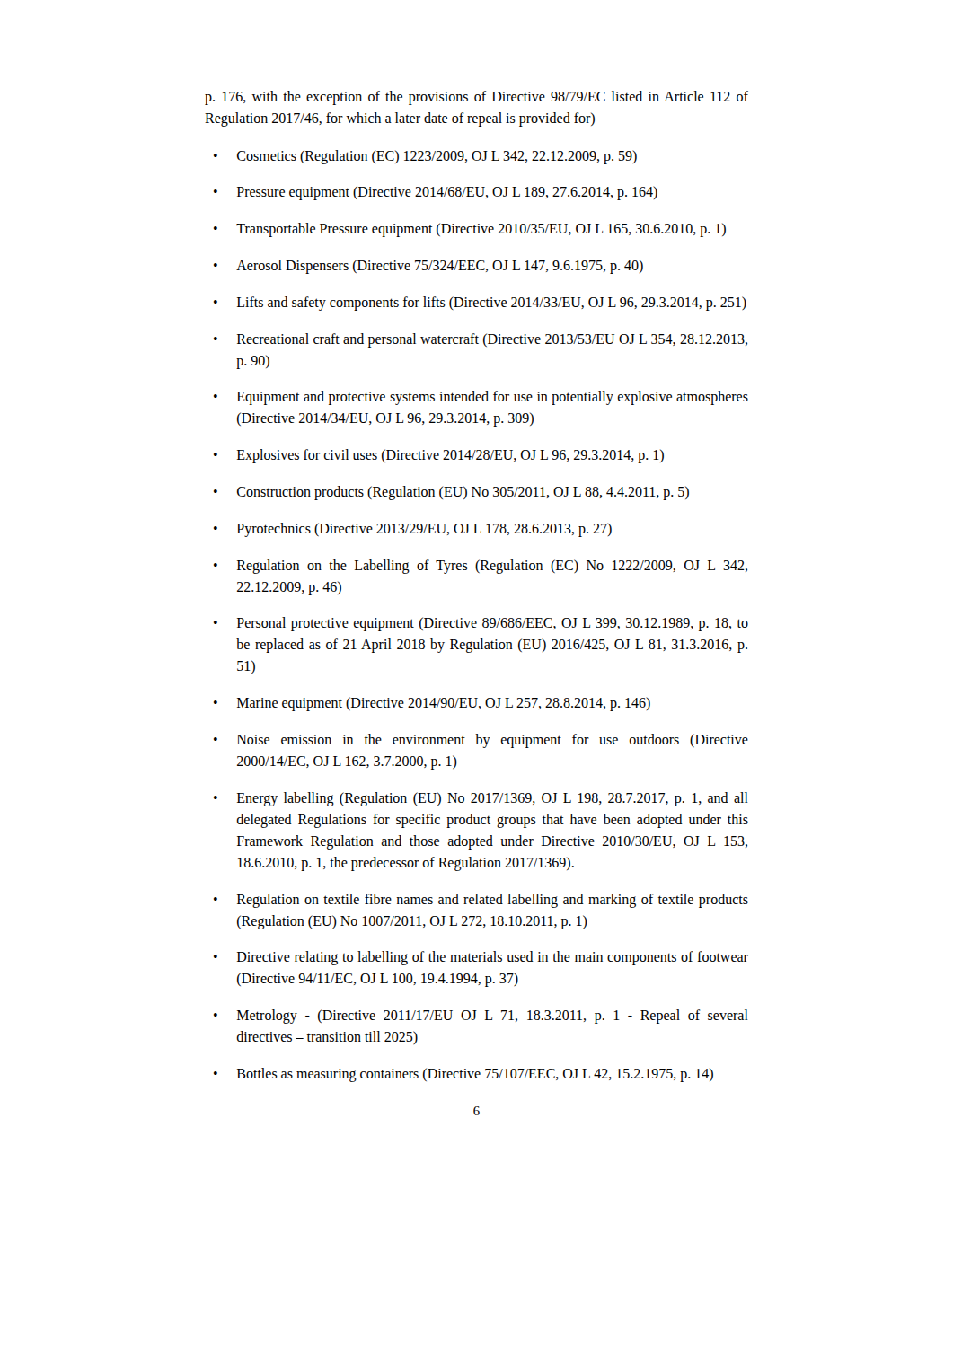p. 176, with the exception of the provisions of Directive 98/79/EC listed in Article 112 of Regulation 2017/46, for which a later date of repeal is provided for)
Cosmetics (Regulation (EC) 1223/2009, OJ L 342, 22.12.2009, p. 59)
Pressure equipment (Directive 2014/68/EU, OJ L 189, 27.6.2014, p. 164)
Transportable Pressure equipment (Directive 2010/35/EU, OJ L 165, 30.6.2010, p. 1)
Aerosol Dispensers (Directive 75/324/EEC, OJ L 147, 9.6.1975, p. 40)
Lifts and safety components for lifts (Directive 2014/33/EU, OJ L 96, 29.3.2014, p. 251)
Recreational craft and personal watercraft (Directive 2013/53/EU OJ L 354, 28.12.2013, p. 90)
Equipment and protective systems intended for use in potentially explosive atmospheres (Directive 2014/34/EU, OJ L 96, 29.3.2014, p. 309)
Explosives for civil uses (Directive 2014/28/EU, OJ L 96, 29.3.2014, p. 1)
Construction products (Regulation (EU) No 305/2011, OJ L 88, 4.4.2011, p. 5)
Pyrotechnics (Directive 2013/29/EU, OJ L 178, 28.6.2013, p. 27)
Regulation on the Labelling of Tyres (Regulation (EC) No 1222/2009, OJ L 342, 22.12.2009, p. 46)
Personal protective equipment (Directive 89/686/EEC, OJ L 399, 30.12.1989, p. 18, to be replaced as of 21 April 2018 by Regulation (EU) 2016/425, OJ L 81, 31.3.2016, p. 51)
Marine equipment (Directive 2014/90/EU, OJ L 257, 28.8.2014, p. 146)
Noise emission in the environment by equipment for use outdoors (Directive 2000/14/EC, OJ L 162, 3.7.2000, p. 1)
Energy labelling (Regulation (EU) No 2017/1369, OJ L 198, 28.7.2017, p. 1, and all delegated Regulations for specific product groups that have been adopted under this Framework Regulation and those adopted under Directive 2010/30/EU, OJ L 153, 18.6.2010, p. 1, the predecessor of Regulation 2017/1369).
Regulation on textile fibre names and related labelling and marking of textile products (Regulation (EU) No 1007/2011, OJ L 272, 18.10.2011, p. 1)
Directive relating to labelling of the materials used in the main components of footwear (Directive 94/11/EC, OJ L 100, 19.4.1994, p. 37)
Metrology - (Directive 2011/17/EU OJ L 71, 18.3.2011, p. 1 - Repeal of several directives – transition till 2025)
Bottles as measuring containers (Directive 75/107/EEC, OJ L 42, 15.2.1975, p. 14)
6